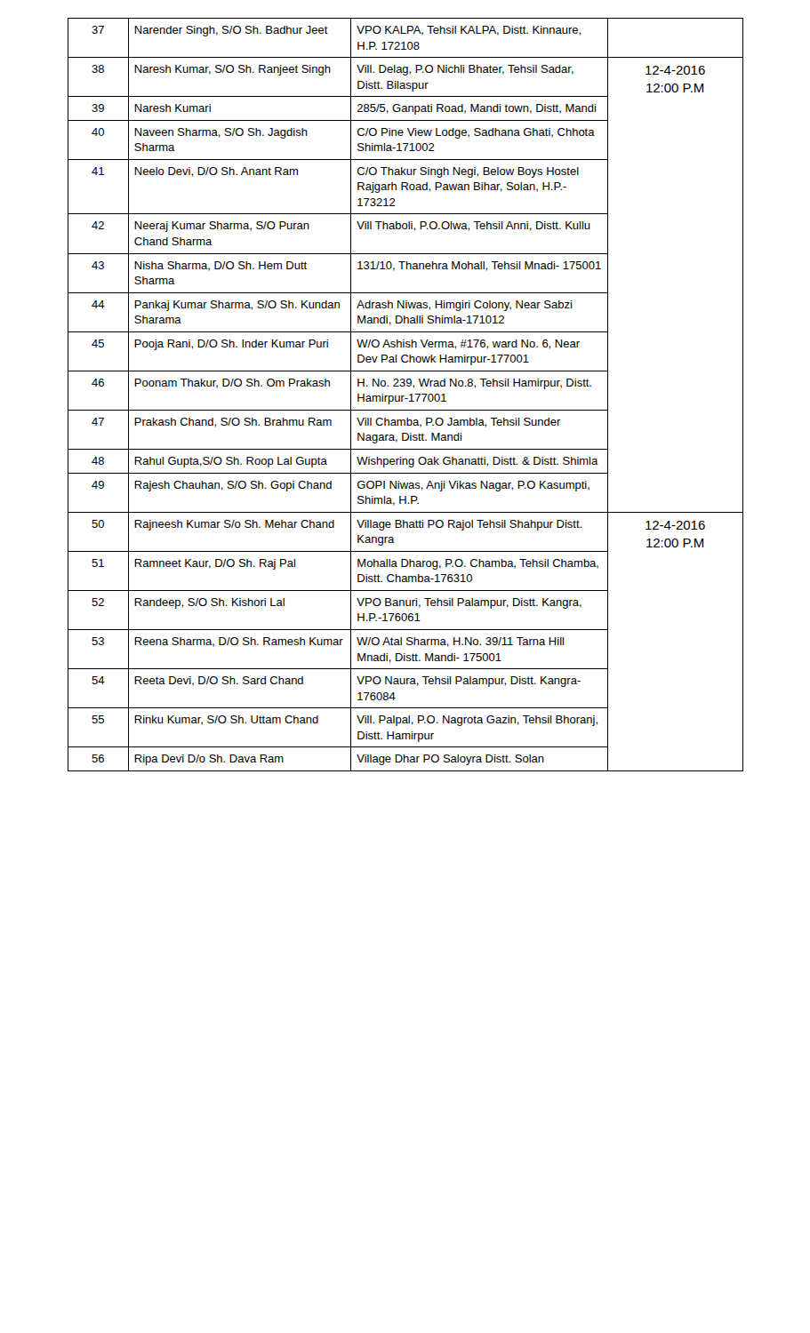| 37 | Narender Singh, S/O Sh. Badhur Jeet | VPO KALPA, Tehsil KALPA, Distt. Kinnaure, H.P. 172108 | |
| 38 | Naresh Kumar, S/O Sh. Ranjeet Singh | Vill. Delag, P.O Nichli Bhater, Tehsil Sadar, Distt. Bilaspur | 12-4-2016 12:00 P.M |
| 39 | Naresh Kumari | 285/5, Ganpati Road, Mandi town, Distt, Mandi |
| 40 | Naveen Sharma, S/O Sh. Jagdish Sharma | C/O Pine View Lodge, Sadhana Ghati, Chhota Shimla-171002 |
| 41 | Neelo Devi, D/O Sh. Anant Ram | C/O Thakur Singh Negi, Below Boys Hostel Rajgarh Road, Pawan Bihar, Solan, H.P.- 173212 |
| 42 | Neeraj Kumar Sharma, S/O Puran Chand Sharma | Vill Thaboli, P.O.Olwa, Tehsil Anni, Distt. Kullu |
| 43 | Nisha Sharma, D/O Sh. Hem Dutt Sharma | 131/10, Thanehra Mohall, Tehsil Mnadi- 175001 |
| 44 | Pankaj Kumar Sharma, S/O Sh. Kundan Sharama | Adrash Niwas, Himgiri Colony, Near Sabzi Mandi, Dhalli Shimla-171012 |
| 45 | Pooja Rani, D/O Sh. Inder Kumar Puri | W/O Ashish Verma, #176, ward No. 6, Near Dev Pal Chowk Hamirpur-177001 |
| 46 | Poonam Thakur, D/O Sh. Om Prakash | H. No. 239, Wrad No.8, Tehsil Hamirpur, Distt. Hamirpur-177001 |
| 47 | Prakash Chand, S/O Sh. Brahmu Ram | Vill Chamba, P.O Jambla, Tehsil Sunder Nagara, Distt. Mandi |
| 48 | Rahul Gupta,S/O Sh. Roop Lal Gupta | Wishpering Oak Ghanatti, Distt. & Distt. Shimla |
| 49 | Rajesh Chauhan, S/O Sh. Gopi Chand | GOPI Niwas, Anji Vikas Nagar, P.O Kasumpti, Shimla, H.P. |
| 50 | Rajneesh Kumar S/o Sh. Mehar Chand | Village Bhatti PO Rajol Tehsil Shahpur Distt. Kangra | 12-4-2016 12:00 P.M |
| 51 | Ramneet Kaur, D/O Sh. Raj Pal | Mohalla Dharog, P.O. Chamba, Tehsil Chamba, Distt. Chamba-176310 |
| 52 | Randeep, S/O Sh. Kishori Lal | VPO Banuri, Tehsil Palampur, Distt. Kangra, H.P.-176061 |
| 53 | Reena Sharma, D/O Sh. Ramesh Kumar | W/O Atal Sharma, H.No. 39/11 Tarna Hill Mnadi, Distt. Mandi- 175001 |
| 54 | Reeta Devi, D/O Sh. Sard Chand | VPO Naura, Tehsil Palampur, Distt. Kangra-176084 |
| 55 | Rinku Kumar, S/O Sh. Uttam Chand | Vill. Palpal, P.O. Nagrota Gazin, Tehsil Bhoranj, Distt. Hamirpur |
| 56 | Ripa Devi D/o Sh. Dava Ram | Village Dhar PO Saloyra Distt. Solan |